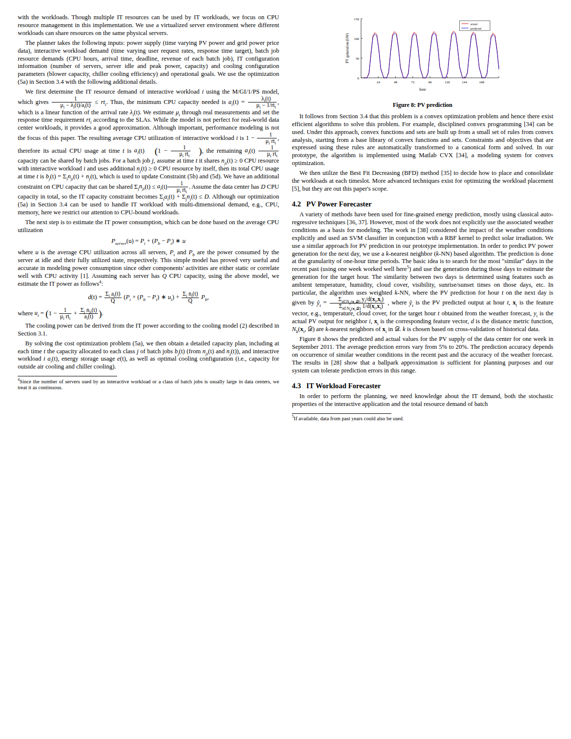with the workloads. Though multiple IT resources can be used by IT workloads, we focus on CPU resource management in this implementation. We use a virtualized server environment where different workloads can share resources on the same physical servers.
The planner takes the following inputs: power supply (time varying PV power and grid power price data), interactive workload demand (time varying user request rates, response time target), batch job resource demands (CPU hours, arrival time, deadline, revenue of each batch job), IT configuration information (number of servers, server idle and peak power, capacity) and cooling configuration parameters (blower capacity, chiller cooling efficiency) and operational goals. We use the optimization (5a) in Section 3.4 with the following additional details.
We first determine the IT resource demand of interactive workload i using the M/GI/1/PS model, which gives 1 μi − λi(t)/ai(t) ≤ rti. Thus, the minimum CPU capacity needed is ai(t) = λi(t) μi − 1/rti, which is a linear function of the arrival rate λi(t). We estimate μi through real measurements and set the response time requirement rti according to the SLAs. While the model is not perfect for real-world data center workloads, it provides a good approximation. Although important, performance modeling is not the focus of this paper. The resulting average CPU utilization of interactive workload i is 1 − 1 μi rti, therefore its actual CPU usage at time t is ai(t) (1 − 1 μi rti), the remaining ai(t) 1 μi rti capacity can be shared by batch jobs. For a batch job j, assume at time t it shares nji(t) ≥ 0 CPU resource with interactive workload i and uses additional nj(t) ≥ 0 CPU resource by itself, then its total CPU usage at time t is bj(t) = Σinji(t) + nj(t), which is used to update Constraint (5b) and (5d). We have an additional constraint on CPU capacity that can be shared Σjnji(t) ≤ ai(t)1 μi rti. Assume the data center has D CPU capacity in total, so the IT capacity constraint becomes Σiai(t) + Σjnj(t) ≤ D. Although our optimization (5a) in Section 3.4 can be used to handle IT workload with multi-dimensional demand, e.g., CPU, memory, here we restrict our attention to CPU-bound workloads.
The next step is to estimate the IT power consumption, which can be done based on the average CPU utilization
Pserver(u) = Pi + (Pb − Pi) ∗ u
where u is the average CPU utilization across all servers, Pi and Pb are the power consumed by the server at idle and their fully utilized state, respectively. This simple model has proved very useful and accurate in modeling power consumption since other components' activities are either static or correlate well with CPU activity [1]. Assuming each server has Q CPU capacity, using the above model, we estimate the IT power as follows4:
d(t) = Σi ai(t) Q (Pi + (Pb − Pi) ∗ ui) + Σj nj(t) Q Pb,
where ui = (1 − 1 μi rti + Σj nji(t) ai(t)).
The cooling power can be derived from the IT power according to the cooling model (2) described in Section 3.1.
By solving the cost optimization problem (5a), we then obtain a detailed capacity plan, including at each time t the capacity allocated to each class j of batch jobs bj(t) (from nji(t) and nj(t)), and interactive workload i ai(t), energy storage usage e(t), as well as optimal cooling configuration (i.e., capacity for outside air cooling and chiller cooling).
4Since the number of servers used by an interactive workload or a class of batch jobs is usually large in data centers, we treat it as continuous.
150 100 50 0 24 48 72 96 120 144 168 hour PV generation (kW) actual predicted
Figure 8: PV prediction
It follows from Section 3.4 that this problem is a convex optimization problem and hence there exist efficient algorithms to solve this problem. For example, disciplined convex programming [34] can be used. Under this approach, convex functions and sets are built up from a small set of rules from convex analysis, starting from a base library of convex functions and sets. Constraints and objectives that are expressed using these rules are automatically transformed to a canonical form and solved. In our prototype, the algorithm is implemented using Matlab CVX [34], a modeling system for convex optimization.
We then utilize the Best Fit Decreasing (BFD) method [35] to decide how to place and consolidate the workloads at each timeslot. More advanced techniques exist for optimizing the workload placement [5], but they are out this paper's scope.
4.2 PV Power Forecaster
A variety of methods have been used for fine-grained energy prediction, mostly using classical auto-regressive techniques [36, 37]. However, most of the work does not explicitly use the associated weather conditions as a basis for modeling. The work in [38] considered the impact of the weather conditions explicitly and used an SVM classifier in conjunction with a RBF kernel to predict solar irradiation. We use a similar approach for PV prediction in our prototype implementation. In order to predict PV power generation for the next day, we use a k-nearest neighbor (k-NN) based algorithm. The prediction is done at the granularity of one-hour time periods. The basic idea is to search for the most "similar" days in the recent past (using one week worked well here5) and use the generation during those days to estimate the generation for the target hour. The similarity between two days is determined using features such as ambient temperature, humidity, cloud cover, visibility, sunrise/sunset times on those days, etc. In particular, the algorithm uses weighted k-NN, where the PV prediction for hour t on the next day is given by ŷt = Σi∈Nk(xt,𝒟) yi/d(xi,xt) Σi∈Nk(xt,𝒟) 1/d(xi,xt) , where ŷt is the PV predicted output at hour t, xt is the feature vector, e.g., temperature, cloud cover, for the target hour t obtained from the weather forecast, yi is the actual PV output for neighbor i, xi is the corresponding feature vector, d is the distance metric function, Nk(xi, 𝒟) are k-nearest neighbors of xi in 𝒟. k is chosen based on cross-validation of historical data.
Figure 8 shows the predicted and actual values for the PV supply of the data center for one week in September 2011. The average prediction errors vary from 5% to 20%. The prediction accuracy depends on occurrence of similar weather conditions in the recent past and the accuracy of the weather forecast. The results in [28] show that a ballpark approximation is sufficient for planning purposes and our system can tolerate prediction errors in this range.
4.3 IT Workload Forecaster
In order to perform the planning, we need knowledge about the IT demand, both the stochastic properties of the interactive application and the total resource demand of batch
5If available, data from past years could also be used.